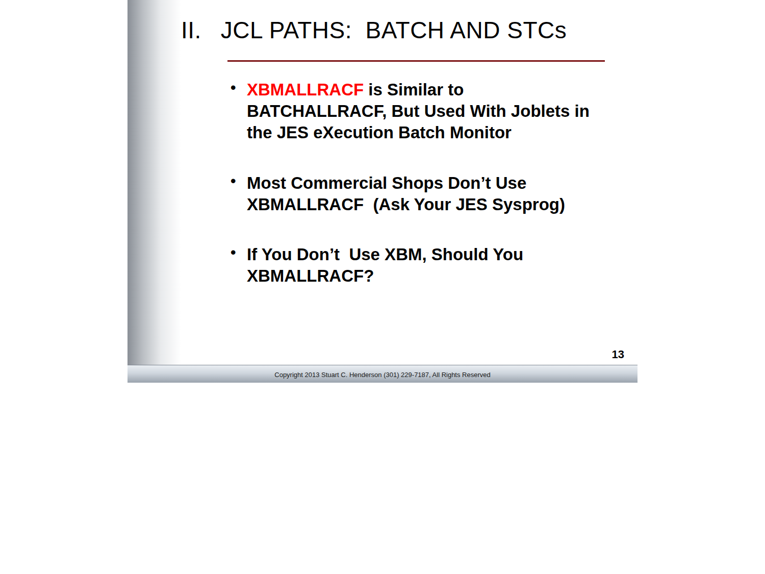II. JCL PATHS: BATCH AND STCs
XBMALLRACF is Similar to BATCHALLRACF, But Used With Joblets in the JES eXecution Batch Monitor
Most Commercial Shops Don’t Use XBMALLRACF (Ask Your JES Sysprog)
If You Don’t Use XBM, Should You XBMALLRACF?
13
Copyright 2013 Stuart C. Henderson (301) 229-7187, All Rights Reserved